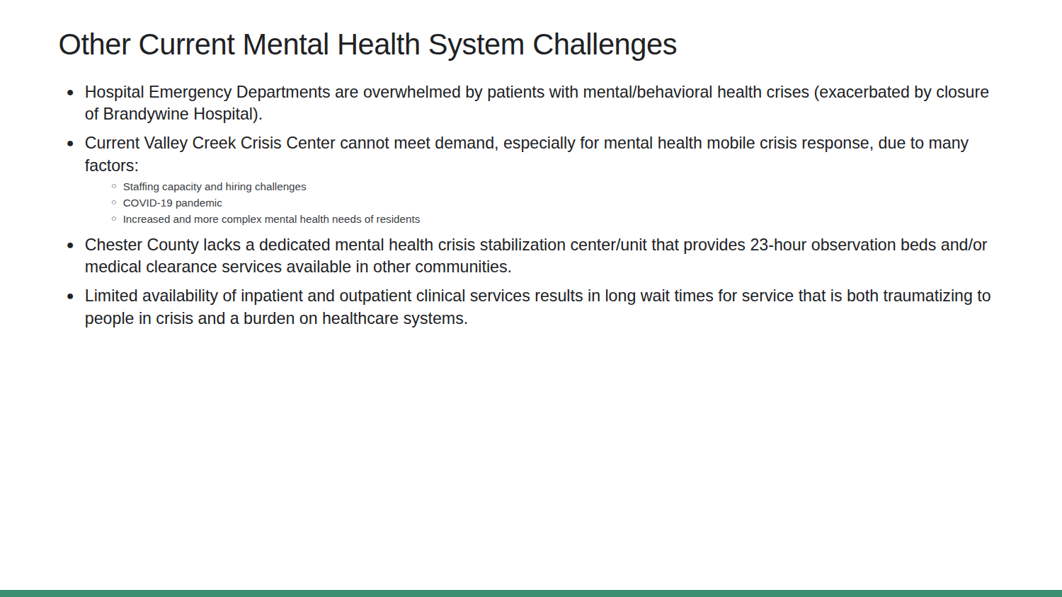Other Current Mental Health System Challenges
Hospital Emergency Departments are overwhelmed by patients with mental/behavioral health crises (exacerbated by closure of Brandywine Hospital).
Current Valley Creek Crisis Center cannot meet demand, especially for mental health mobile crisis response, due to many factors:
Staffing capacity and hiring challenges
COVID-19 pandemic
Increased and more complex mental health needs of residents
Chester County lacks a dedicated mental health crisis stabilization center/unit that provides 23-hour observation beds and/or medical clearance services available in other communities.
Limited availability of inpatient and outpatient clinical services results in long wait times for service that is both traumatizing to people in crisis and a burden on healthcare systems.